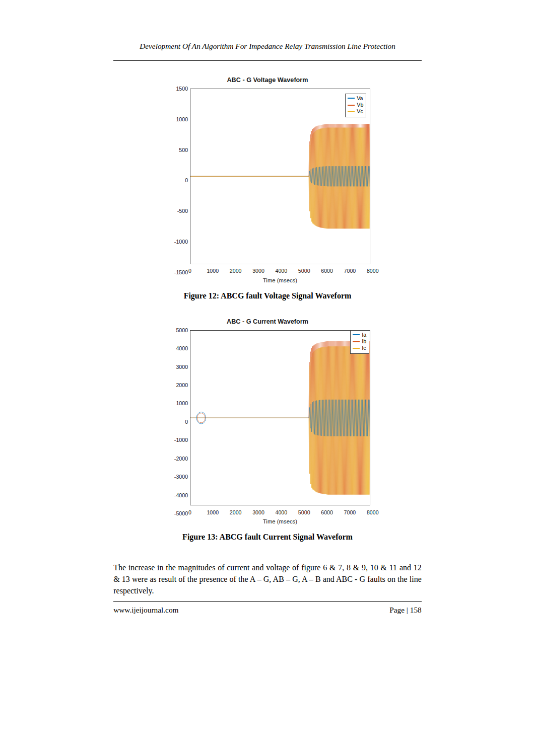Development Of An Algorithm For Impedance Relay Transmission Line Protection
ABC - G Voltage Waveform
Voltage Magnitude x 10e-2 (pu)
1500
1000
500
0
-500
-1000
-1500
Va
Vb
Vc
0
1000
2000
3000
4000
5000
6000
7000
8000
Time (msecs)
Figure 12: ABCG fault Voltage Signal Waveform
ABC - G Current Waveform
urrent Magnitude x 10e-2 (pu)
5000
4000
3000
2000
1000
0
-1000
-2000
-3000
-4000
-5000
Ia
Ib
Ic
0
1000
2000
3000
4000
5000
6000
7000
8000
Time (msecs)
Figure 13: ABCG fault Current Signal Waveform
The increase in the magnitudes of current and voltage of figure 6 & 7, 8 & 9, 10 & 11 and 12 & 13 were as result of the presence of the A – G, AB – G, A – B and ABC - G faults on the line respectively.
www.ijeijournal.com Page | 158